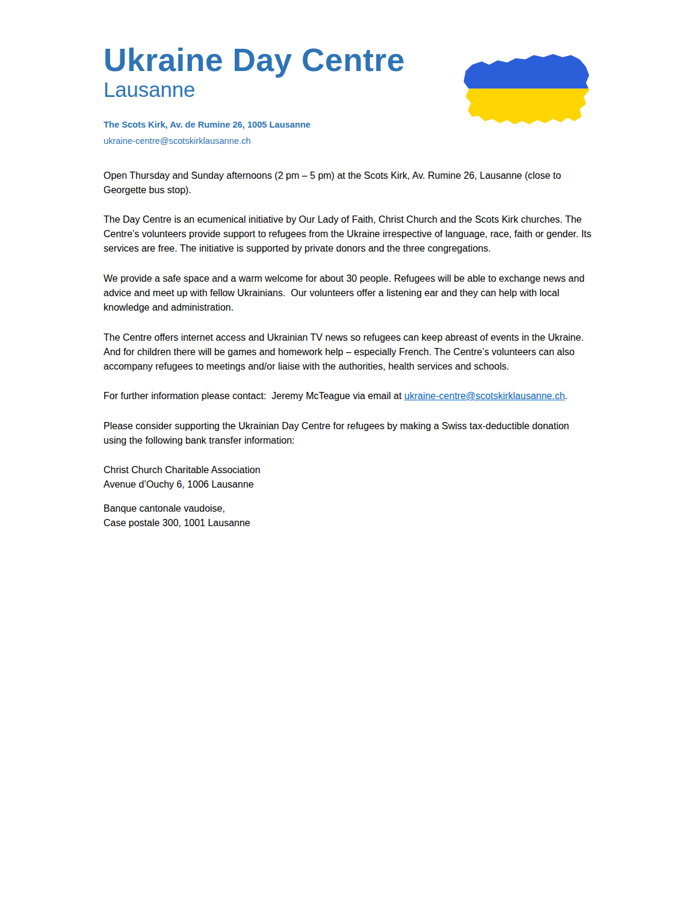Ukraine Day Centre
Lausanne
The Scots Kirk, Av. de Rumine 26, 1005 Lausanne
ukraine-centre@scotskirklausanne.ch
Open Thursday and Sunday afternoons (2 pm – 5 pm) at the Scots Kirk, Av. Rumine 26, Lausanne (close to Georgette bus stop).
The Day Centre is an ecumenical initiative by Our Lady of Faith, Christ Church and the Scots Kirk churches. The Centre’s volunteers provide support to refugees from the Ukraine irrespective of language, race, faith or gender. Its services are free. The initiative is supported by private donors and the three congregations.
We provide a safe space and a warm welcome for about 30 people. Refugees will be able to exchange news and advice and meet up with fellow Ukrainians. Our volunteers offer a listening ear and they can help with local knowledge and administration.
The Centre offers internet access and Ukrainian TV news so refugees can keep abreast of events in the Ukraine. And for children there will be games and homework help – especially French. The Centre’s volunteers can also accompany refugees to meetings and/or liaise with the authorities, health services and schools.
For further information please contact: Jeremy McTeague via email at ukraine-centre@scotskirklausanne.ch.
Please consider supporting the Ukrainian Day Centre for refugees by making a Swiss tax-deductible donation using the following bank transfer information:
Christ Church Charitable Association
Avenue d’Ouchy 6, 1006 Lausanne
Banque cantonale vaudoise,
Case postale 300, 1001 Lausanne